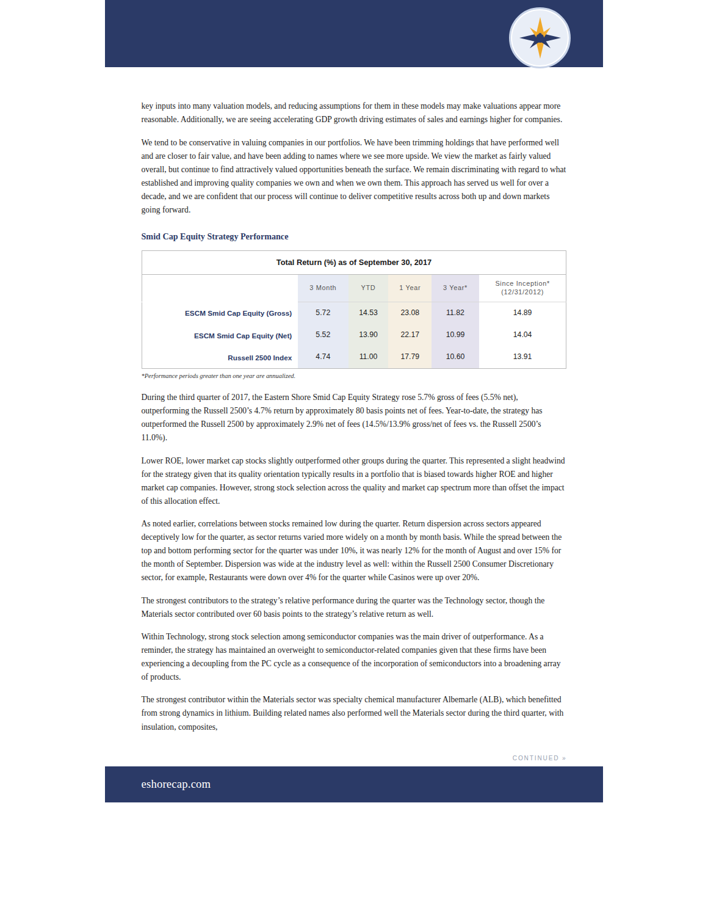key inputs into many valuation models, and reducing assumptions for them in these models may make valuations appear more reasonable. Additionally, we are seeing accelerating GDP growth driving estimates of sales and earnings higher for companies.
We tend to be conservative in valuing companies in our portfolios. We have been trimming holdings that have performed well and are closer to fair value, and have been adding to names where we see more upside. We view the market as fairly valued overall, but continue to find attractively valued opportunities beneath the surface. We remain discriminating with regard to what established and improving quality companies we own and when we own them. This approach has served us well for over a decade, and we are confident that our process will continue to deliver competitive results across both up and down markets going forward.
Smid Cap Equity Strategy Performance
Total Return (%) as of September 30, 2017
| | 3 Month | YTD | 1 Year | 3 Year* | Since Inception* (12/31/2012) |
| --- | --- | --- | --- | --- | --- |
| ESCM Smid Cap Equity (Gross) | 5.72 | 14.53 | 23.08 | 11.82 | 14.89 |
| ESCM Smid Cap Equity (Net) | 5.52 | 13.90 | 22.17 | 10.99 | 14.04 |
| Russell 2500 Index | 4.74 | 11.00 | 17.79 | 10.60 | 13.91 |
*Performance periods greater than one year are annualized.
During the third quarter of 2017, the Eastern Shore Smid Cap Equity Strategy rose 5.7% gross of fees (5.5% net), outperforming the Russell 2500’s 4.7% return by approximately 80 basis points net of fees. Year-to-date, the strategy has outperformed the Russell 2500 by approximately 2.9% net of fees (14.5%/13.9% gross/net of fees vs. the Russell 2500’s 11.0%).
Lower ROE, lower market cap stocks slightly outperformed other groups during the quarter. This represented a slight headwind for the strategy given that its quality orientation typically results in a portfolio that is biased towards higher ROE and higher market cap companies. However, strong stock selection across the quality and market cap spectrum more than offset the impact of this allocation effect.
As noted earlier, correlations between stocks remained low during the quarter. Return dispersion across sectors appeared deceptively low for the quarter, as sector returns varied more widely on a month by month basis. While the spread between the top and bottom performing sector for the quarter was under 10%, it was nearly 12% for the month of August and over 15% for the month of September. Dispersion was wide at the industry level as well: within the Russell 2500 Consumer Discretionary sector, for example, Restaurants were down over 4% for the quarter while Casinos were up over 20%.
The strongest contributors to the strategy’s relative performance during the quarter was the Technology sector, though the Materials sector contributed over 60 basis points to the strategy’s relative return as well.
Within Technology, strong stock selection among semiconductor companies was the main driver of outperformance. As a reminder, the strategy has maintained an overweight to semiconductor-related companies given that these firms have been experiencing a decoupling from the PC cycle as a consequence of the incorporation of semiconductors into a broadening array of products.
The strongest contributor within the Materials sector was specialty chemical manufacturer Albemarle (ALB), which benefitted from strong dynamics in lithium. Building related names also performed well the Materials sector during the third quarter, with insulation, composites,
CONTINUED »
eshorecap.com